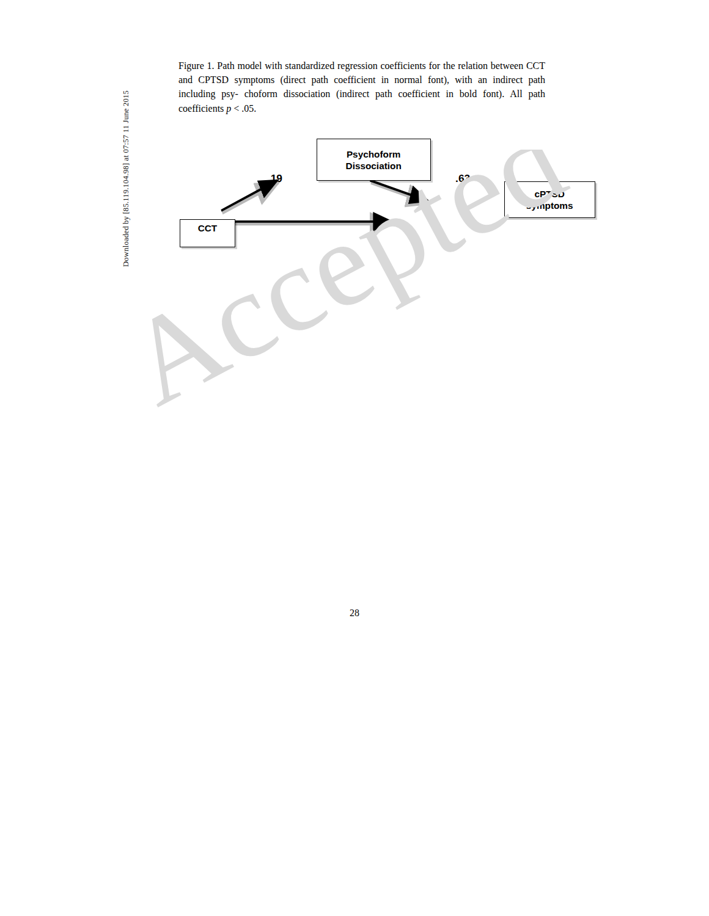Downloaded by [85.119.104.98] at 07:57 11 June 2015
Figure 1. Path model with standardized regression coefficients for the relation between CCT and CPTSD symptoms (direct path coefficient in normal font), with an indirect path including psy- choform dissociation (indirect path coefficient in bold font). All path coefficients p < .05.
Psychoform
Dissociation
cPTSD
symptoms
CCT
.19
.63
Accepted Manuscript
28